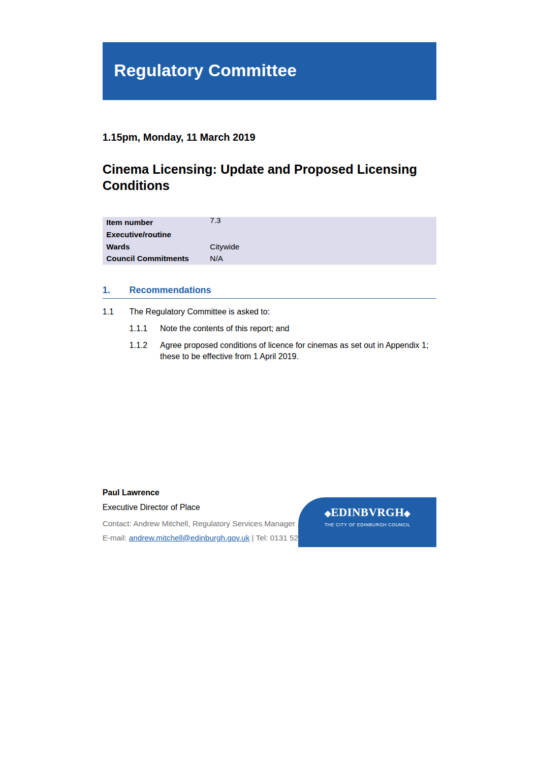Regulatory Committee
1.15pm, Monday, 11 March 2019
Cinema Licensing: Update and Proposed Licensing Conditions
| Item number | 7.3 |
| Executive/routine | |
| Wards | Citywide |
| Council Commitments | N/A |
1. Recommendations
1.1
The Regulatory Committee is asked to:
1.1.1
Note the contents of this report; and
1.1.2
Agree proposed conditions of licence for cinemas as set out in Appendix 1; these to be effective from 1 April 2019.
Paul Lawrence
Executive Director of Place
Contact: Andrew Mitchell, Regulatory Services Manager
E-mail: andrew.mitchell@edinburgh.gov.uk | Tel: 0131 529 4208
◆EDINBVRGH◆
The City of Edinburgh Council